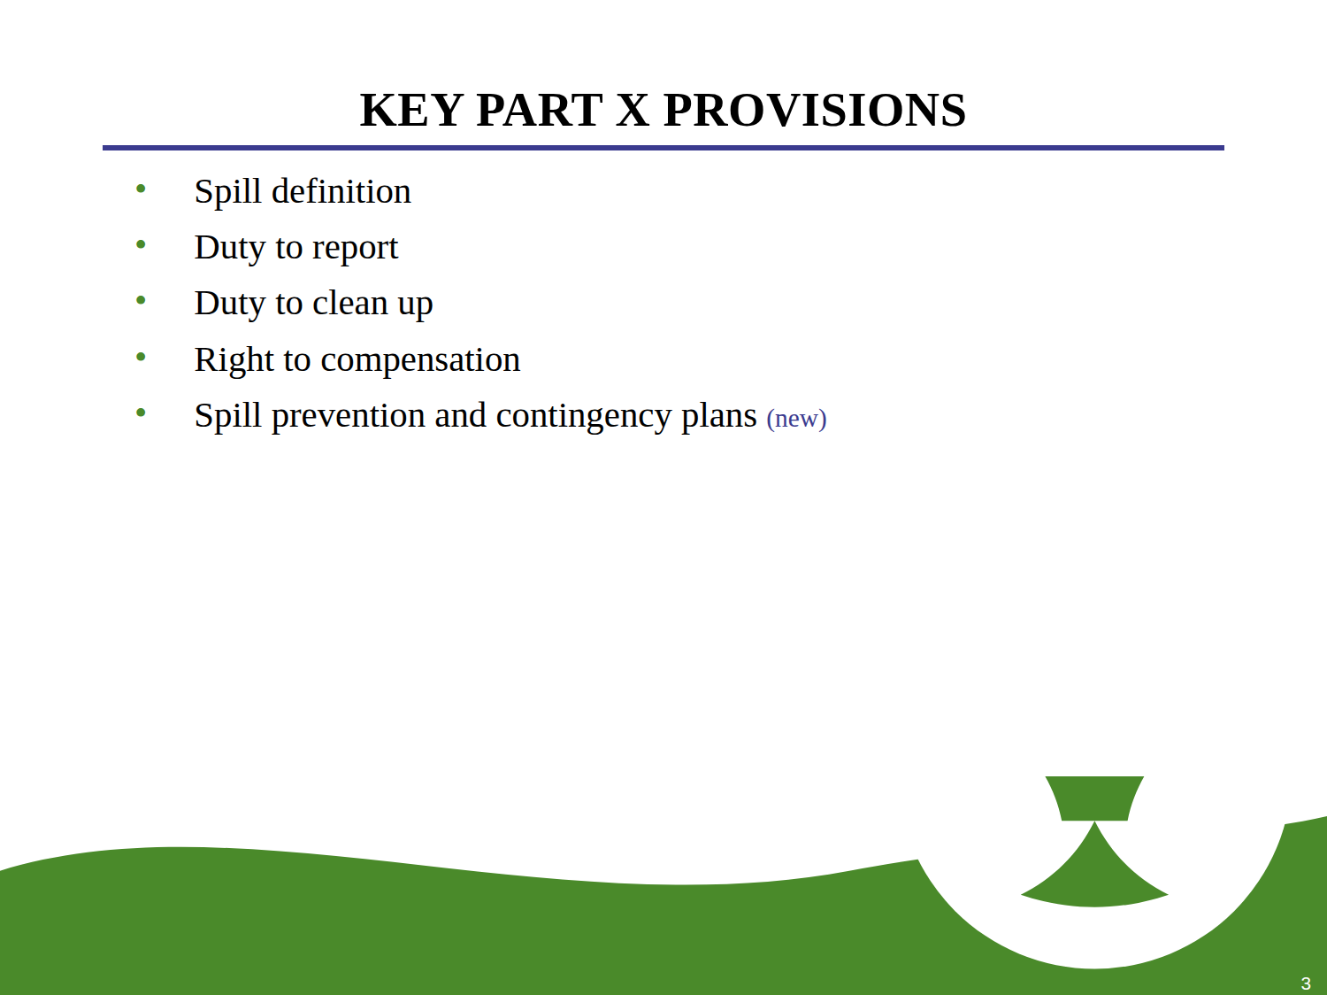KEY PART X PROVISIONS
Spill definition
Duty to report
Duty to clean up
Right to compensation
Spill prevention and contingency plans (new)
Protecting our environment. Ontario
3